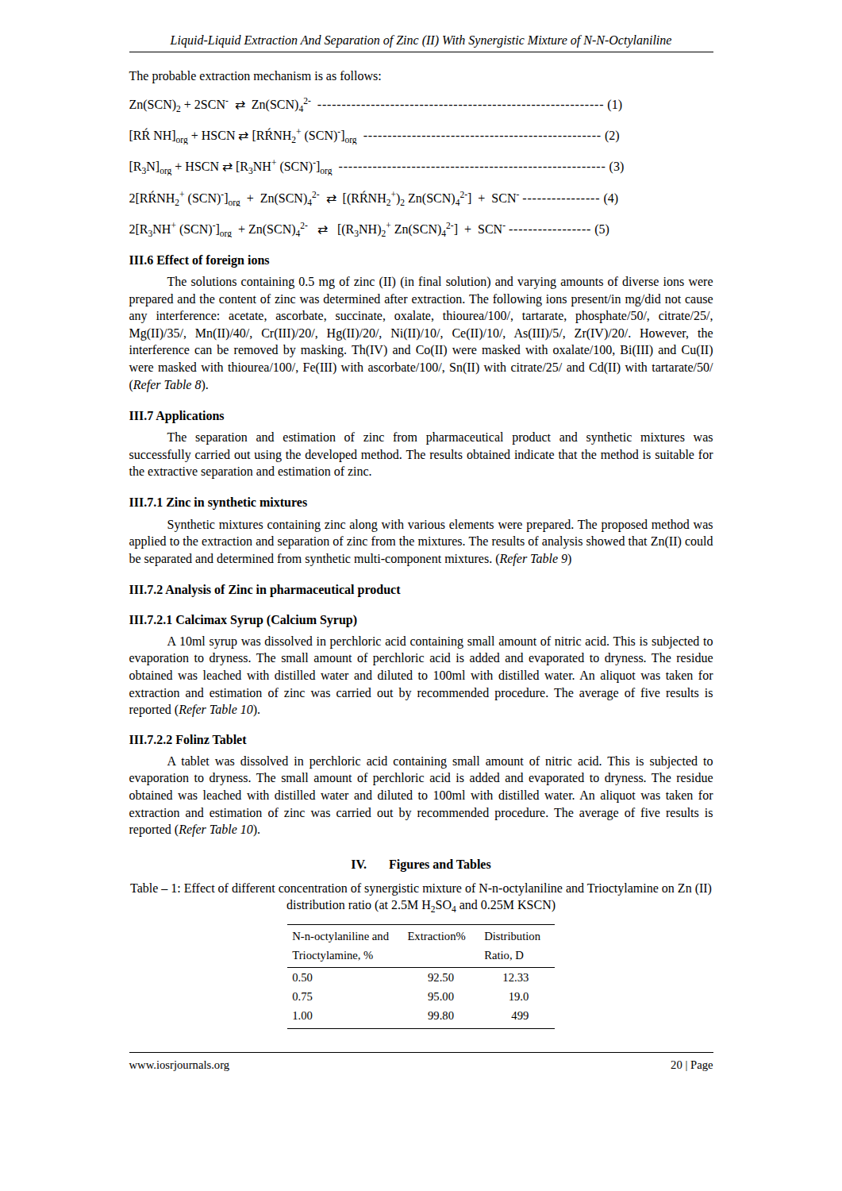Liquid-Liquid Extraction And Separation of Zinc (II) With Synergistic Mixture of N-N-Octylaniline
The probable extraction mechanism is as follows:
Zn(SCN)2 + 2SCN- ⇄ Zn(SCN)42- ----------------------------------------------------------- (1)
[RŔ NH]org + HSCN ⇄ [RŔNH2+ (SCN)-]org ------------------------------------------------- (2)
[R3N]org + HSCN ⇄ [R3NH+ (SCN)-]org ------------------------------------------------------- (3)
2[RŔNH2+ (SCN)-]org + Zn(SCN)42- ⇄ [(RŔNH2+)2 Zn(SCN)42-] + SCN- ---------------- (4)
2[R3NH+ (SCN)-]org + Zn(SCN)42- ⇄ [(R3NH)2+ Zn(SCN)42-] + SCN- ----------------- (5)
III.6 Effect of foreign ions
The solutions containing 0.5 mg of zinc (II) (in final solution) and varying amounts of diverse ions were prepared and the content of zinc was determined after extraction. The following ions present/in mg/did not cause any interference: acetate, ascorbate, succinate, oxalate, thiourea/100/, tartarate, phosphate/50/, citrate/25/, Mg(II)/35/, Mn(II)/40/, Cr(III)/20/, Hg(II)/20/, Ni(II)/10/, Ce(II)/10/, As(III)/5/, Zr(IV)/20/. However, the interference can be removed by masking. Th(IV) and Co(II) were masked with oxalate/100, Bi(III) and Cu(II) were masked with thiourea/100/, Fe(III) with ascorbate/100/, Sn(II) with citrate/25/ and Cd(II) with tartarate/50/ (Refer Table 8).
III.7 Applications
The separation and estimation of zinc from pharmaceutical product and synthetic mixtures was successfully carried out using the developed method. The results obtained indicate that the method is suitable for the extractive separation and estimation of zinc.
III.7.1 Zinc in synthetic mixtures
Synthetic mixtures containing zinc along with various elements were prepared. The proposed method was applied to the extraction and separation of zinc from the mixtures. The results of analysis showed that Zn(II) could be separated and determined from synthetic multi-component mixtures. (Refer Table 9)
III.7.2 Analysis of Zinc in pharmaceutical product
III.7.2.1 Calcimax Syrup (Calcium Syrup)
A 10ml syrup was dissolved in perchloric acid containing small amount of nitric acid. This is subjected to evaporation to dryness. The small amount of perchloric acid is added and evaporated to dryness. The residue obtained was leached with distilled water and diluted to 100ml with distilled water. An aliquot was taken for extraction and estimation of zinc was carried out by recommended procedure. The average of five results is reported (Refer Table 10).
III.7.2.2 Folinz Tablet
A tablet was dissolved in perchloric acid containing small amount of nitric acid. This is subjected to evaporation to dryness. The small amount of perchloric acid is added and evaporated to dryness. The residue obtained was leached with distilled water and diluted to 100ml with distilled water. An aliquot was taken for extraction and estimation of zinc was carried out by recommended procedure. The average of five results is reported (Refer Table 10).
IV. Figures and Tables
Table – 1: Effect of different concentration of synergistic mixture of N-n-octylaniline and Trioctylamine on Zn (II) distribution ratio (at 2.5M H2SO4 and 0.25M KSCN)
| N-n-octylaniline and | Extraction% | Distribution |
| --- | --- | --- |
| Trioctylamine, % | | Ratio, D |
| 0.50 | 92.50 | 12.33 |
| 0.75 | 95.00 | 19.0 |
| 1.00 | 99.80 | 499 |
www.iosrjournals.org 20 | Page